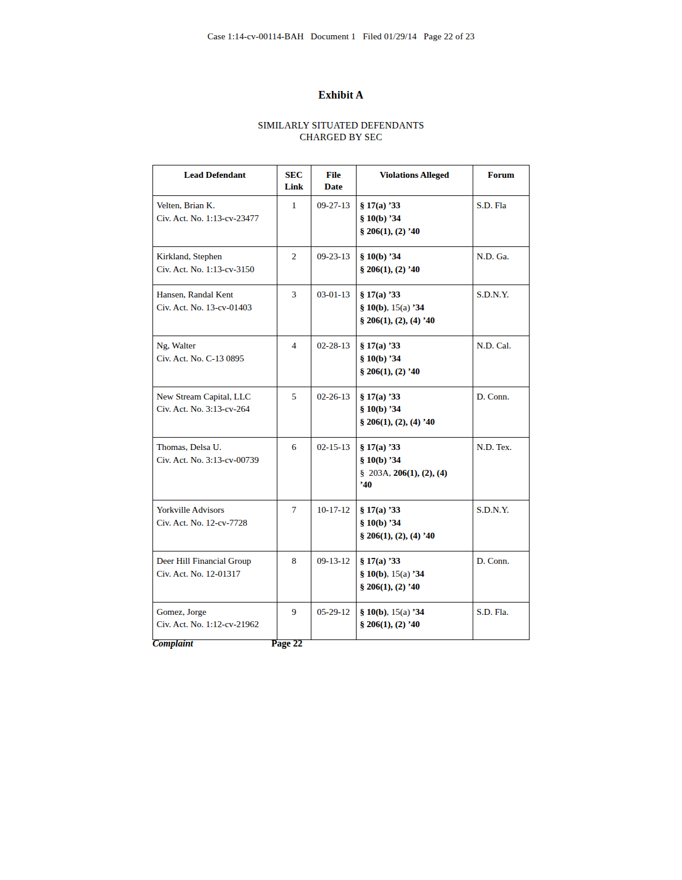Case 1:14-cv-00114-BAH Document 1 Filed 01/29/14 Page 22 of 23
Exhibit A
SIMILARLY SITUATED DEFENDANTS
CHARGED BY SEC
| Lead Defendant | SEC Link | File Date | Violations Alleged | Forum |
| --- | --- | --- | --- | --- |
| Velten, Brian K. Civ. Act. No. 1:13-cv-23477 | 1 | 09-27-13 | § 17(a) ’33 § 10(b) ’34 § 206(1), (2) ’40 | S.D. Fla |
| Kirkland, Stephen Civ. Act. No. 1:13-cv-3150 | 2 | 09-23-13 | § 10(b) ’34 § 206(1), (2) ’40 | N.D. Ga. |
| Hansen, Randal Kent Civ. Act. No. 13-cv-01403 | 3 | 03-01-13 | § 17(a) ’33 § 10(b) , 15(a) ’34 § 206(1), (2), (4) ’40 | S.D.N.Y. |
| Ng, Walter Civ. Act. No. C-13 0895 | 4 | 02-28-13 | § 17(a) ’33 § 10(b) ’34 § 206(1), (2) ’40 | N.D. Cal. |
| New Stream Capital, LLC Civ. Act. No. 3:13-cv-264 | 5 | 02-26-13 | § 17(a) ’33 § 10(b) ’34 § 206(1), (2), (4) ’40 | D. Conn. |
| Thomas, Delsa U. Civ. Act. No. 3:13-cv-00739 | 6 | 02-15-13 | § 17(a) ’33 § 10(b) ’34 § 203A, 206(1), (2), (4) ’40 | N.D. Tex. |
| Yorkville Advisors Civ. Act. No. 12-cv-7728 | 7 | 10-17-12 | § 17(a) ’33 § 10(b) ’34 § 206(1), (2), (4) ’40 | S.D.N.Y. |
| Deer Hill Financial Group Civ. Act. No. 12-01317 | 8 | 09-13-12 | § 17(a) ’33 § 10(b) , 15(a) ’34 § 206(1), (2) ’40 | D. Conn. |
| Gomez, Jorge Civ. Act. No. 1:12-cv-21962 | 9 | 05-29-12 | § 10(b) , 15(a) ’34 § 206(1), (2) ’40 | S.D. Fla. |
Complaint Page 22